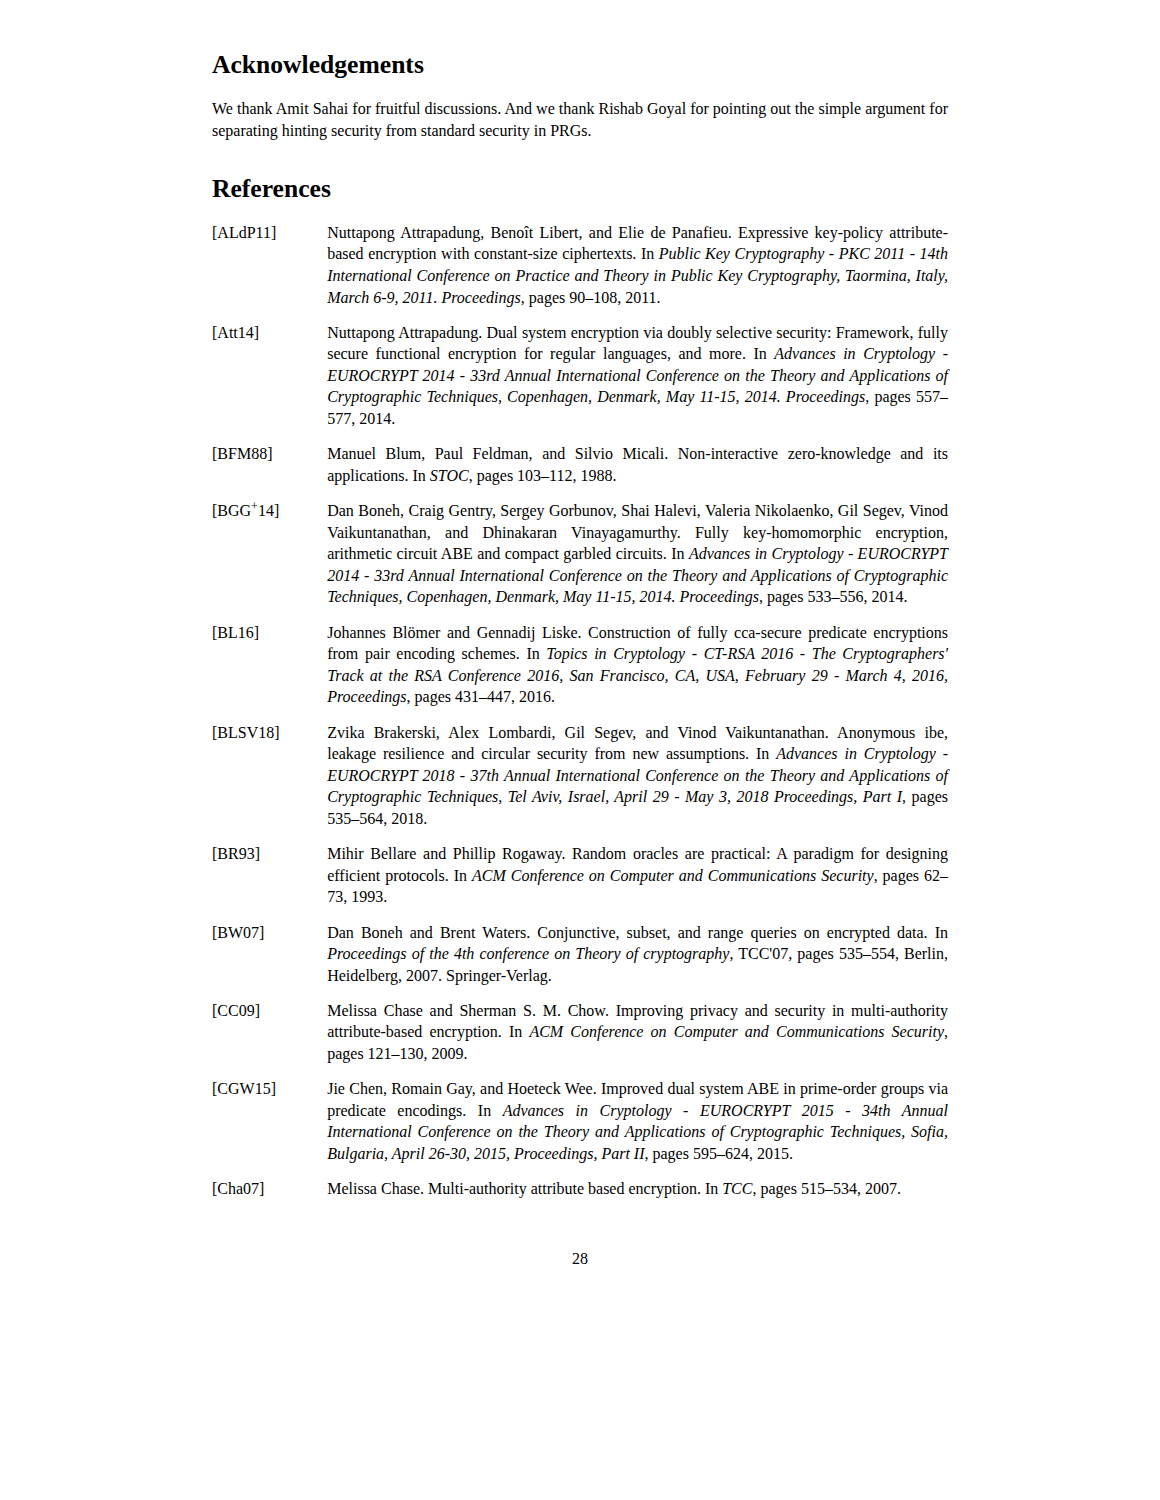Acknowledgements
We thank Amit Sahai for fruitful discussions. And we thank Rishab Goyal for pointing out the simple argument for separating hinting security from standard security in PRGs.
References
[ALdP11]
Nuttapong Attrapadung, Benoît Libert, and Elie de Panafieu. Expressive key-policy attribute-based encryption with constant-size ciphertexts. In Public Key Cryptography - PKC 2011 - 14th International Conference on Practice and Theory in Public Key Cryptography, Taormina, Italy, March 6-9, 2011. Proceedings, pages 90–108, 2011.
[Att14]
Nuttapong Attrapadung. Dual system encryption via doubly selective security: Framework, fully secure functional encryption for regular languages, and more. In Advances in Cryptology - EUROCRYPT 2014 - 33rd Annual International Conference on the Theory and Applications of Cryptographic Techniques, Copenhagen, Denmark, May 11-15, 2014. Proceedings, pages 557–577, 2014.
[BFM88]
Manuel Blum, Paul Feldman, and Silvio Micali. Non-interactive zero-knowledge and its applications. In STOC, pages 103–112, 1988.
[BGG+14]
Dan Boneh, Craig Gentry, Sergey Gorbunov, Shai Halevi, Valeria Nikolaenko, Gil Segev, Vinod Vaikuntanathan, and Dhinakaran Vinayagamurthy. Fully key-homomorphic encryption, arithmetic circuit ABE and compact garbled circuits. In Advances in Cryptology - EUROCRYPT 2014 - 33rd Annual International Conference on the Theory and Applications of Cryptographic Techniques, Copenhagen, Denmark, May 11-15, 2014. Proceedings, pages 533–556, 2014.
[BL16]
Johannes Blömer and Gennadij Liske. Construction of fully cca-secure predicate encryptions from pair encoding schemes. In Topics in Cryptology - CT-RSA 2016 - The Cryptographers' Track at the RSA Conference 2016, San Francisco, CA, USA, February 29 - March 4, 2016, Proceedings, pages 431–447, 2016.
[BLSV18]
Zvika Brakerski, Alex Lombardi, Gil Segev, and Vinod Vaikuntanathan. Anonymous ibe, leakage resilience and circular security from new assumptions. In Advances in Cryptology - EUROCRYPT 2018 - 37th Annual International Conference on the Theory and Applications of Cryptographic Techniques, Tel Aviv, Israel, April 29 - May 3, 2018 Proceedings, Part I, pages 535–564, 2018.
[BR93]
Mihir Bellare and Phillip Rogaway. Random oracles are practical: A paradigm for designing efficient protocols. In ACM Conference on Computer and Communications Security, pages 62–73, 1993.
[BW07]
Dan Boneh and Brent Waters. Conjunctive, subset, and range queries on encrypted data. In Proceedings of the 4th conference on Theory of cryptography, TCC'07, pages 535–554, Berlin, Heidelberg, 2007. Springer-Verlag.
[CC09]
Melissa Chase and Sherman S. M. Chow. Improving privacy and security in multi-authority attribute-based encryption. In ACM Conference on Computer and Communications Security, pages 121–130, 2009.
[CGW15]
Jie Chen, Romain Gay, and Hoeteck Wee. Improved dual system ABE in prime-order groups via predicate encodings. In Advances in Cryptology - EUROCRYPT 2015 - 34th Annual International Conference on the Theory and Applications of Cryptographic Techniques, Sofia, Bulgaria, April 26-30, 2015, Proceedings, Part II, pages 595–624, 2015.
[Cha07]
Melissa Chase. Multi-authority attribute based encryption. In TCC, pages 515–534, 2007.
28